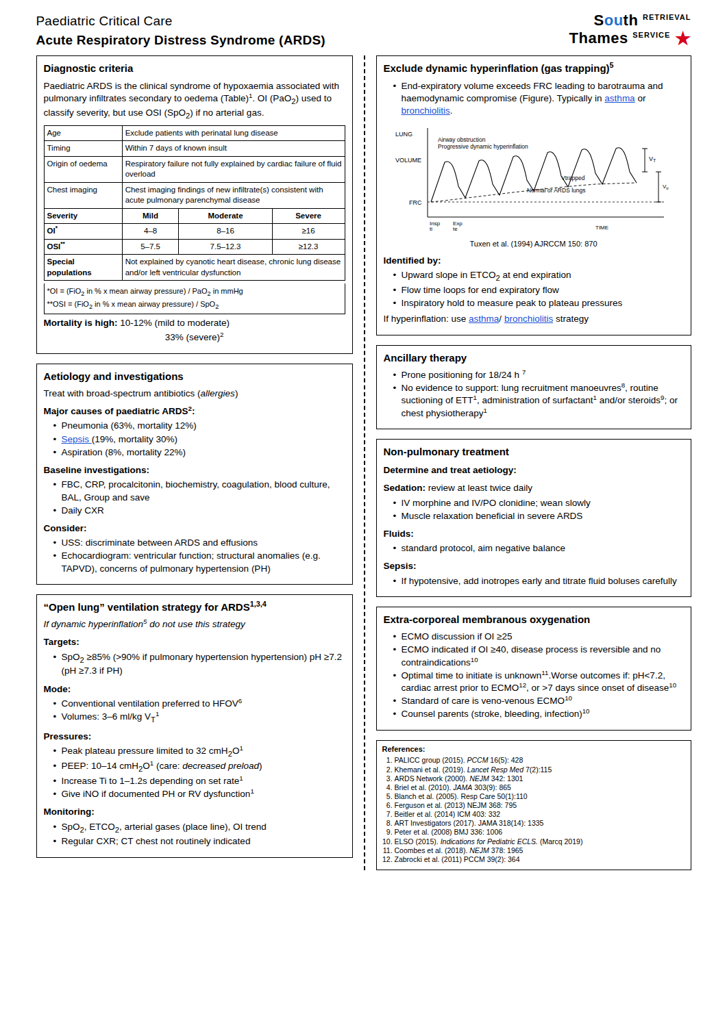Paediatric Critical Care
Acute Respiratory Distress Syndrome (ARDS)
South RETRIEVAL
Thames SERVICE ★
Diagnostic criteria
Paediatric ARDS is the clinical syndrome of hypoxaemia associated with pulmonary infiltrates secondary to oedema (Table)1. OI (PaO2) used to classify severity, but use OSI (SpO2) if no arterial gas.
| Age | Exclude patients with perinatal lung disease |
| Timing | Within 7 days of known insult |
| Origin of oedema | Respiratory failure not fully explained by cardiac failure of fluid overload |
| Chest imaging | Chest imaging findings of new infiltrate(s) consistent with acute pulmonary parenchymal disease |
| Severity | Mild | Moderate | Severe |
| OI * | 4–8 | 8–16 | ≥16 |
| OSI ** | 5–7.5 | 7.5–12.3 | ≥12.3 |
| Special populations | Not explained by cyanotic heart disease, chronic lung disease and/or left ventricular dysfunction |
*OI = (FiO2 in % x mean airway pressure) / PaO2 in mmHg
**OSI = (FiO2 in % x mean airway pressure) / SpO2
Mortality is high: 10-12% (mild to moderate) 33% (severe)2
Aetiology and investigations
Treat with broad-spectrum antibiotics (allergies)
Major causes of paediatric ARDS2:
Pneumonia (63%, mortality 12%)
Sepsis (19%, mortality 30%)
Aspiration (8%, mortality 22%)
Baseline investigations:
FBC, CRP, procalcitonin, biochemistry, coagulation, blood culture, BAL, Group and save
Daily CXR
Consider:
USS: discriminate between ARDS and effusions
Echocardiogram: ventricular function; structural anomalies (e.g. TAPVD), concerns of pulmonary hypertension (PH)
“Open lung” ventilation strategy for ARDS1,3,4
If dynamic hyperinflation5 do not use this strategy
Targets:
SpO2 ≥85% (>90% if pulmonary hypertension hypertension) pH ≥7.2 (pH ≥7.3 if PH)
Mode:
Conventional ventilation preferred to HFOV6
Volumes: 3–6 ml/kg VT1
Pressures:
Peak plateau pressure limited to 32 cmH2O1
PEEP: 10–14 cmH2O1 (care: decreased preload)
Increase Ti to 1–1.2s depending on set rate1
Give iNO if documented PH or RV dysfunction1
Monitoring:
SpO2, ETCO2, arterial gases (place line), OI trend
Regular CXR; CT chest not routinely indicated
Exclude dynamic hyperinflation (gas trapping)5
End-expiratory volume exceeds FRC leading to barotrauma and haemodynamic compromise (Figure). Typically in asthma or bronchiolitis.
VT Vtr LUNG VOLUME FRC Airway obstruction Progressive dynamic hyperinflation Vtrapped Normal or ARDS lungs Insp ti Exp te TIME
Tuxen et al. (1994) AJRCCM 150: 870
Identified by:
Upward slope in ETCO2 at end expiration
Flow time loops for end expiratory flow
Inspiratory hold to measure peak to plateau pressures
If hyperinflation: use asthma/ bronchiolitis strategy
Ancillary therapy
Prone positioning for 18/24 h 7
No evidence to support: lung recruitment manoeuvres8, routine suctioning of ETT1, administration of surfactant1 and/or steroids9; or chest physiotherapy1
Non-pulmonary treatment
Determine and treat aetiology:
Sedation: review at least twice daily
IV morphine and IV/PO clonidine; wean slowly
Muscle relaxation beneficial in severe ARDS
Fluids:
standard protocol, aim negative balance
Sepsis:
If hypotensive, add inotropes early and titrate fluid boluses carefully
Extra-corporeal membranous oxygenation
ECMO discussion if OI ≥25
ECMO indicated if OI ≥40, disease process is reversible and no contraindications10
Optimal time to initiate is unknown11.Worse outcomes if: pH<7.2, cardiac arrest prior to ECMO12, or >7 days since onset of disease10
Standard of care is veno-venous ECMO10
Counsel parents (stroke, bleeding, infection)10
References:
PALICC group (2015). PCCM 16(5): 428
Khemani et al. (2019). Lancet Resp Med 7(2):115
ARDS Network (2000). NEJM 342: 1301
Briel et al. (2010). JAMA 303(9): 865
Blanch et al. (2005). Resp Care 50(1):110
Ferguson et al. (2013) NEJM 368: 795
Beitler et al. (2014) ICM 403: 332
ART Investigators (2017). JAMA 318(14): 1335
Peter et al. (2008) BMJ 336: 1006
ELSO (2015). Indications for Pediatric ECLS. (Marcq 2019)
Coombes et al. (2018). NEJM 378: 1965
Zabrocki et al. (2011) PCCM 39(2): 364